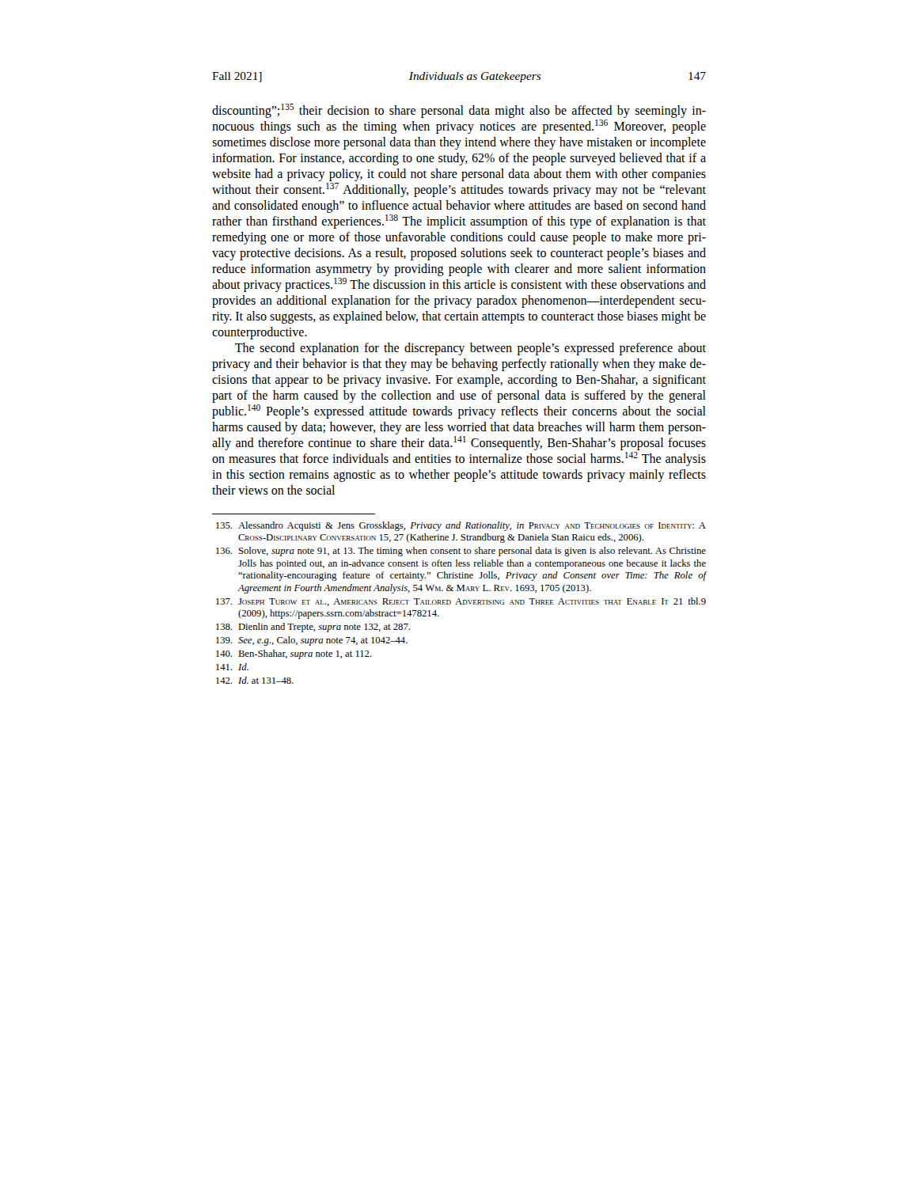Fall 2021] Individuals as Gatekeepers 147
discounting”;135 their decision to share personal data might also be affected by seemingly innocuous things such as the timing when privacy notices are presented.136 Moreover, people sometimes disclose more personal data than they intend where they have mistaken or incomplete information. For instance, according to one study, 62% of the people surveyed believed that if a website had a privacy policy, it could not share personal data about them with other companies without their consent.137 Additionally, people’s attitudes towards privacy may not be “relevant and consolidated enough” to influence actual behavior where attitudes are based on second hand rather than firsthand experiences.138 The implicit assumption of this type of explanation is that remedying one or more of those unfavorable conditions could cause people to make more privacy protective decisions. As a result, proposed solutions seek to counteract people’s biases and reduce information asymmetry by providing people with clearer and more salient information about privacy practices.139 The discussion in this article is consistent with these observations and provides an additional explanation for the privacy paradox phenomenon—interdependent security. It also suggests, as explained below, that certain attempts to counteract those biases might be counterproductive.
The second explanation for the discrepancy between people’s expressed preference about privacy and their behavior is that they may be behaving perfectly rationally when they make decisions that appear to be privacy invasive. For example, according to Ben-Shahar, a significant part of the harm caused by the collection and use of personal data is suffered by the general public.140 People’s expressed attitude towards privacy reflects their concerns about the social harms caused by data; however, they are less worried that data breaches will harm them personally and therefore continue to share their data.141 Consequently, Ben-Shahar’s proposal focuses on measures that force individuals and entities to internalize those social harms.142 The analysis in this section remains agnostic as to whether people’s attitude towards privacy mainly reflects their views on the social
135.
Alessandro Acquisti & Jens Grossklags, Privacy and Rationality, in Privacy and Technologies of Identity: A Cross-Disciplinary Conversation 15, 27 (Katherine J. Strandburg & Daniela Stan Raicu eds., 2006).
136.
Solove, supra note 91, at 13. The timing when consent to share personal data is given is also relevant. As Christine Jolls has pointed out, an in-advance consent is often less reliable than a contemporaneous one because it lacks the “rationality-encouraging feature of certainty.” Christine Jolls, Privacy and Consent over Time: The Role of Agreement in Fourth Amendment Analysis, 54 Wm. & Mary L. Rev. 1693, 1705 (2013).
137.
Joseph Turow et al., Americans Reject Tailored Advertising and Three Activities that Enable It 21 tbl.9 (2009), https://papers.ssrn.com/abstract=1478214.
138.
Dienlin and Trepte, supra note 132, at 287.
139.
See, e.g., Calo, supra note 74, at 1042–44.
140.
Ben-Shahar, supra note 1, at 112.
141.
Id.
142.
Id. at 131–48.